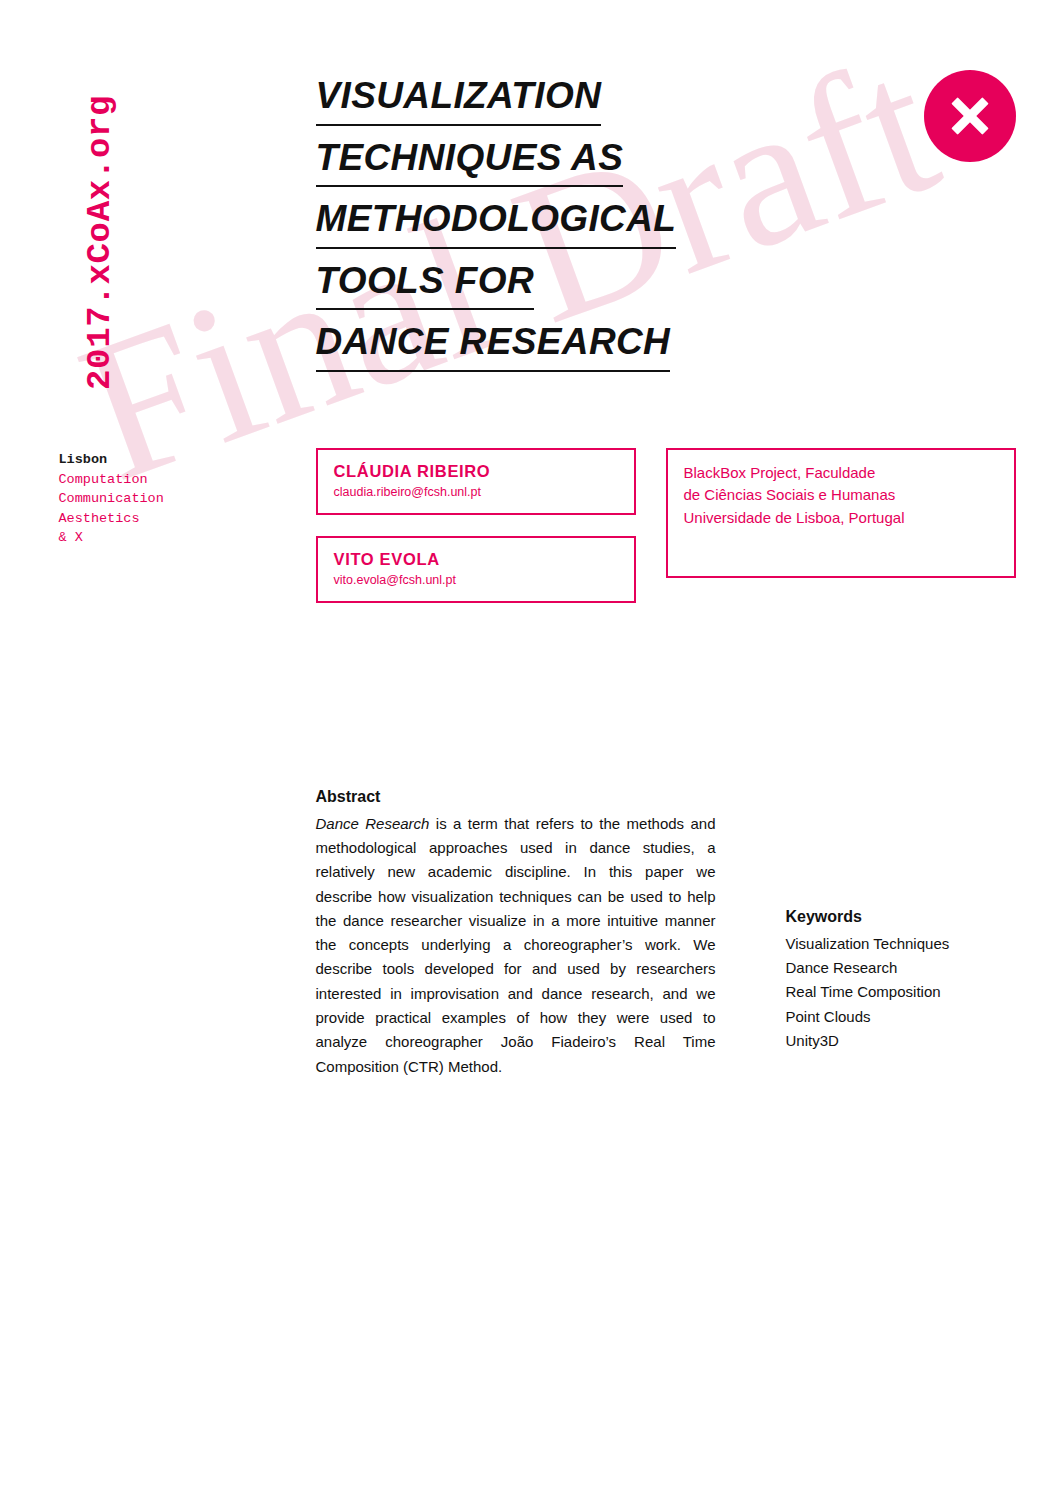Final Draft
2017.xCoAx.org
Lisbon
Computation
Communication
Aesthetics
& X
VISUALIZATION
TECHNIQUES AS
METHODOLOGICAL
TOOLS FOR
DANCE RESEARCH
CLÁUDIA RIBEIRO
claudia.ribeiro@fcsh.unl.pt
VITO EVOLA
vito.evola@fcsh.unl.pt
BlackBox Project, Faculdade
de Ciências Sociais e Humanas
Universidade de Lisboa, Portugal
Abstract
Dance Research is a term that refers to the methods and methodological approaches used in dance studies, a relatively new academic discipline. In this paper we describe how visualization techniques can be used to help the dance researcher visualize in a more intuitive manner the concepts underlying a choreographer’s work. We describe tools developed for and used by researchers interested in improvisation and dance research, and we provide practical examples of how they were used to analyze choreographer João Fiadeiro’s Real Time Composition (CTR) Method.
Keywords
Visualization Techniques
Dance Research
Real Time Composition
Point Clouds
Unity3D